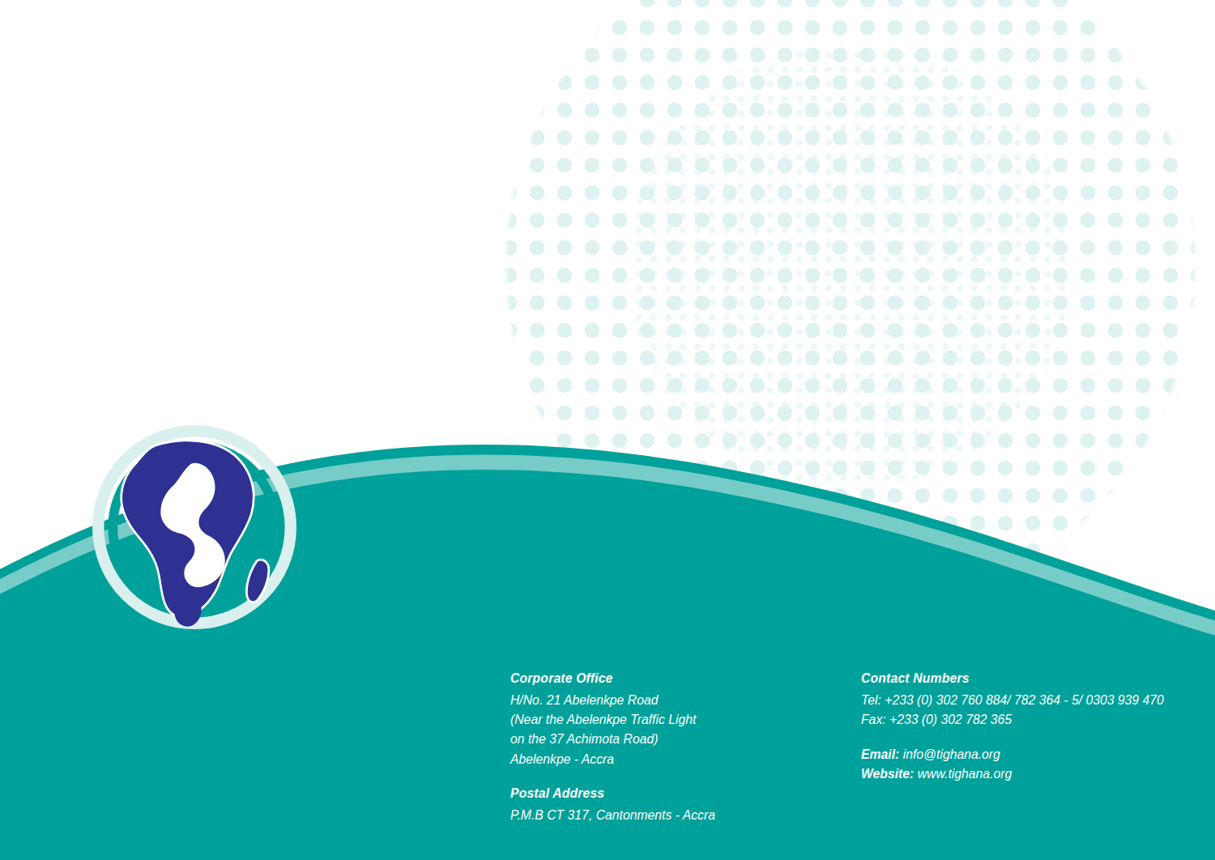Corporate Office
H/No. 21 Abelenkpe Road
(Near the Abelenkpe Traffic Light
on the 37 Achimota Road)
Abelenkpe - Accra
Postal Address
P.M.B CT 317, Cantonments - Accra
Contact Numbers
Tel: +233 (0) 302 760 884/ 782 364 - 5/ 0303 939 470
Fax: +233 (0) 302 782 365
Email: info@tighana.org
Website: www.tighana.org